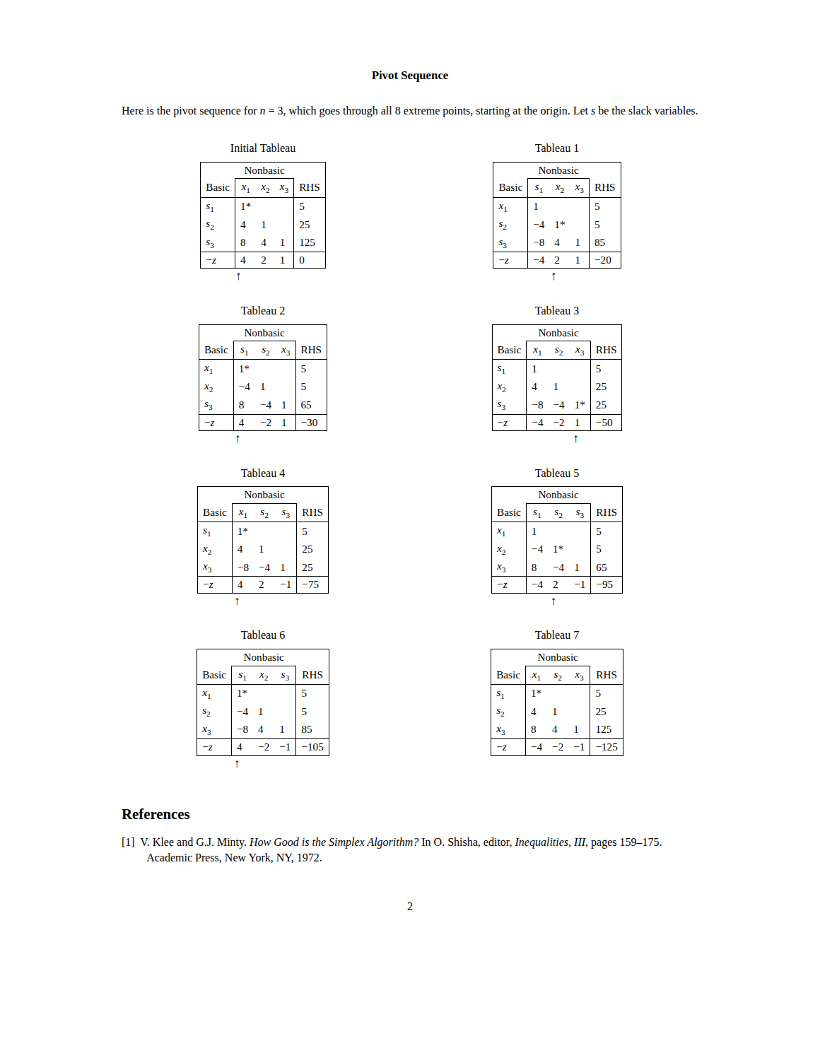Pivot Sequence
Here is the pivot sequence for n = 3, which goes through all 8 extreme points, starting at the origin. Let s be the slack variables.
Initial Tableau
| | Nonbasic | |
| Basic | x 1 | x 2 | x 3 | RHS |
| s 1 | 1* | | | 5 |
| s 2 | 4 | 1 | | 25 |
| s 3 | 8 | 4 | 1 | 125 |
| − z | 4 | 2 | 1 | 0 |
↑
Tableau 1
| | Nonbasic | |
| Basic | s 1 | x 2 | x 3 | RHS |
| x 1 | 1 | | | 5 |
| s 2 | −4 | 1* | | 5 |
| s 3 | −8 | 4 | 1 | 85 |
| − z | −4 | 2 | 1 | −20 |
↑
Tableau 2
| | Nonbasic | |
| Basic | s 1 | s 2 | x 3 | RHS |
| x 1 | 1* | | | 5 |
| x 2 | −4 | 1 | | 5 |
| s 3 | 8 | −4 | 1 | 65 |
| − z | 4 | −2 | 1 | −30 |
↑
Tableau 3
| | Nonbasic | |
| Basic | x 1 | s 2 | x 3 | RHS |
| s 1 | 1 | | | 5 |
| x 2 | 4 | 1 | | 25 |
| s 3 | −8 | −4 | 1* | 25 |
| − z | −4 | −2 | 1 | −50 |
↑
Tableau 4
| | Nonbasic | |
| Basic | x 1 | s 2 | s 3 | RHS |
| s 1 | 1* | | | 5 |
| x 2 | 4 | 1 | | 25 |
| x 3 | −8 | −4 | 1 | 25 |
| − z | 4 | 2 | −1 | −75 |
↑
Tableau 5
| | Nonbasic | |
| Basic | s 1 | s 2 | s 3 | RHS |
| x 1 | 1 | | | 5 |
| x 2 | −4 | 1* | | 5 |
| x 3 | 8 | −4 | 1 | 65 |
| − z | −4 | 2 | −1 | −95 |
↑
Tableau 6
| | Nonbasic | |
| Basic | s 1 | x 2 | s 3 | RHS |
| x 1 | 1* | | | 5 |
| s 2 | −4 | 1 | | 5 |
| x 3 | −8 | 4 | 1 | 85 |
| − z | 4 | −2 | −1 | −105 |
↑
Tableau 7
| | Nonbasic | |
| Basic | x 1 | s 2 | x 3 | RHS |
| s 1 | 1* | | | 5 |
| s 2 | 4 | 1 | | 25 |
| x 3 | 8 | 4 | 1 | 125 |
| − z | −4 | −2 | −1 | −125 |
References
[1] V. Klee and G.J. Minty. How Good is the Simplex Algorithm? In O. Shisha, editor, Inequalities, III, pages 159–175. Academic Press, New York, NY, 1972.
2